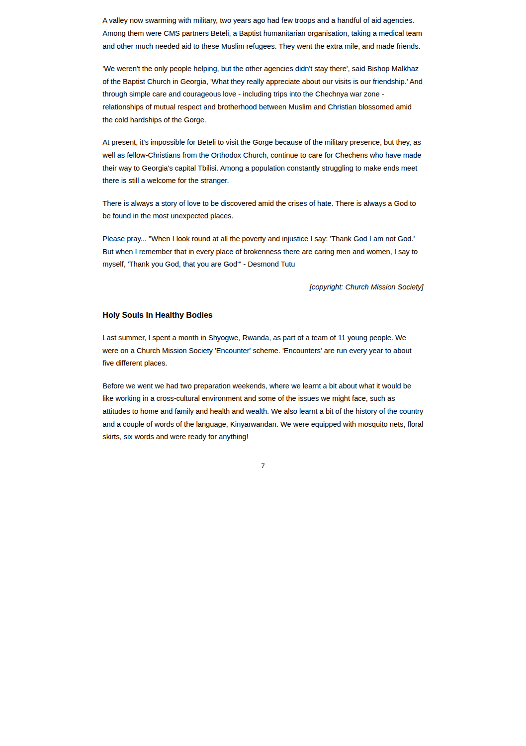A valley now swarming with military, two years ago had few troops and a handful of aid agencies. Among them were CMS partners Beteli, a Baptist humanitarian organisation, taking a medical team and other much needed aid to these Muslim refugees. They went the extra mile, and made friends.
'We weren't the only people helping, but the other agencies didn't stay there', said Bishop Malkhaz of the Baptist Church in Georgia, 'What they really appreciate about our visits is our friendship.' And through simple care and courageous love - including trips into the Chechnya war zone - relationships of mutual respect and brotherhood between Muslim and Christian blossomed amid the cold hardships of the Gorge.
At present, it's impossible for Beteli to visit the Gorge because of the military presence, but they, as well as fellow-Christians from the Orthodox Church, continue to care for Chechens who have made their way to Georgia's capital Tbilisi. Among a population constantly struggling to make ends meet there is still a welcome for the stranger.
There is always a story of love to be discovered amid the crises of hate. There is always a God to be found in the most unexpected places.
Please pray... "When I look round at all the poverty and injustice I say: 'Thank God I am not God.' But when I remember that in every place of brokenness there are caring men and women, I say to myself, 'Thank you God, that you are God'" - Desmond Tutu
[copyright: Church Mission Society]
Holy Souls In Healthy Bodies
Last summer, I spent a month in Shyogwe, Rwanda, as part of a team of 11 young people. We were on a Church Mission Society 'Encounter' scheme. 'Encounters' are run every year to about five different places.
Before we went we had two preparation weekends, where we learnt a bit about what it would be like working in a cross-cultural environment and some of the issues we might face, such as attitudes to home and family and health and wealth. We also learnt a bit of the history of the country and a couple of words of the language, Kinyarwandan. We were equipped with mosquito nets, floral skirts, six words and were ready for anything!
7